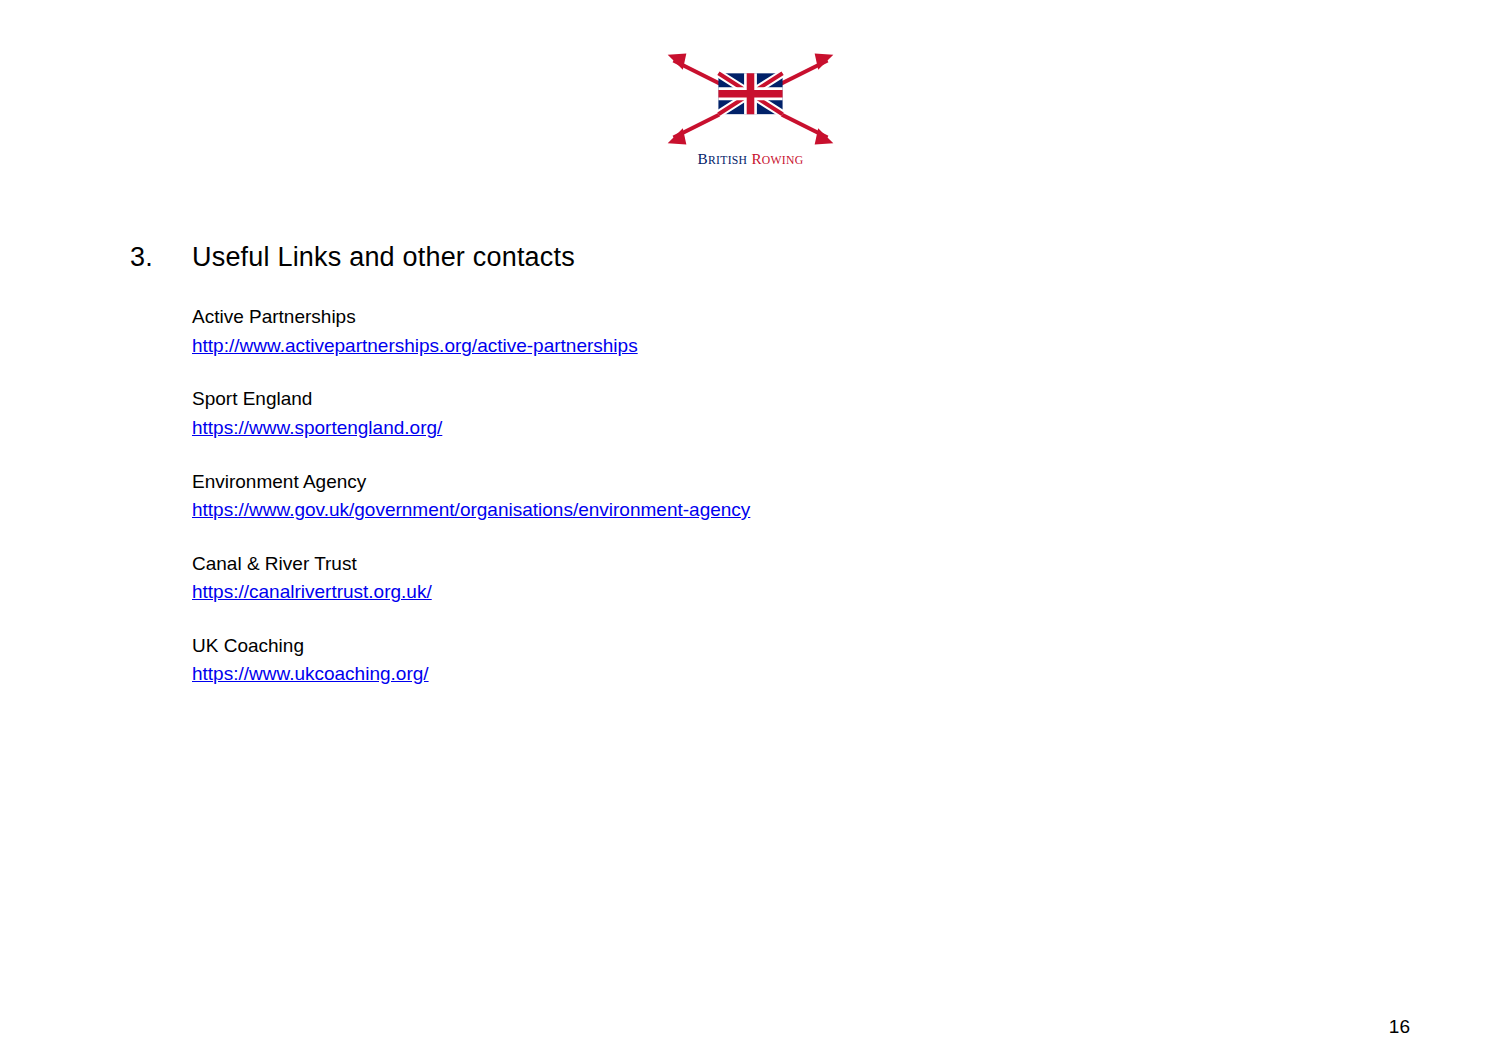BRITISH ROWING
3. Useful Links and other contacts
Active Partnerships http://www.activepartnerships.org/active-partnerships
Sport England https://www.sportengland.org/
Environment Agency https://www.gov.uk/government/organisations/environment-agency
Canal & River Trust https://canalrivertrust.org.uk/
UK Coaching https://www.ukcoaching.org/
16